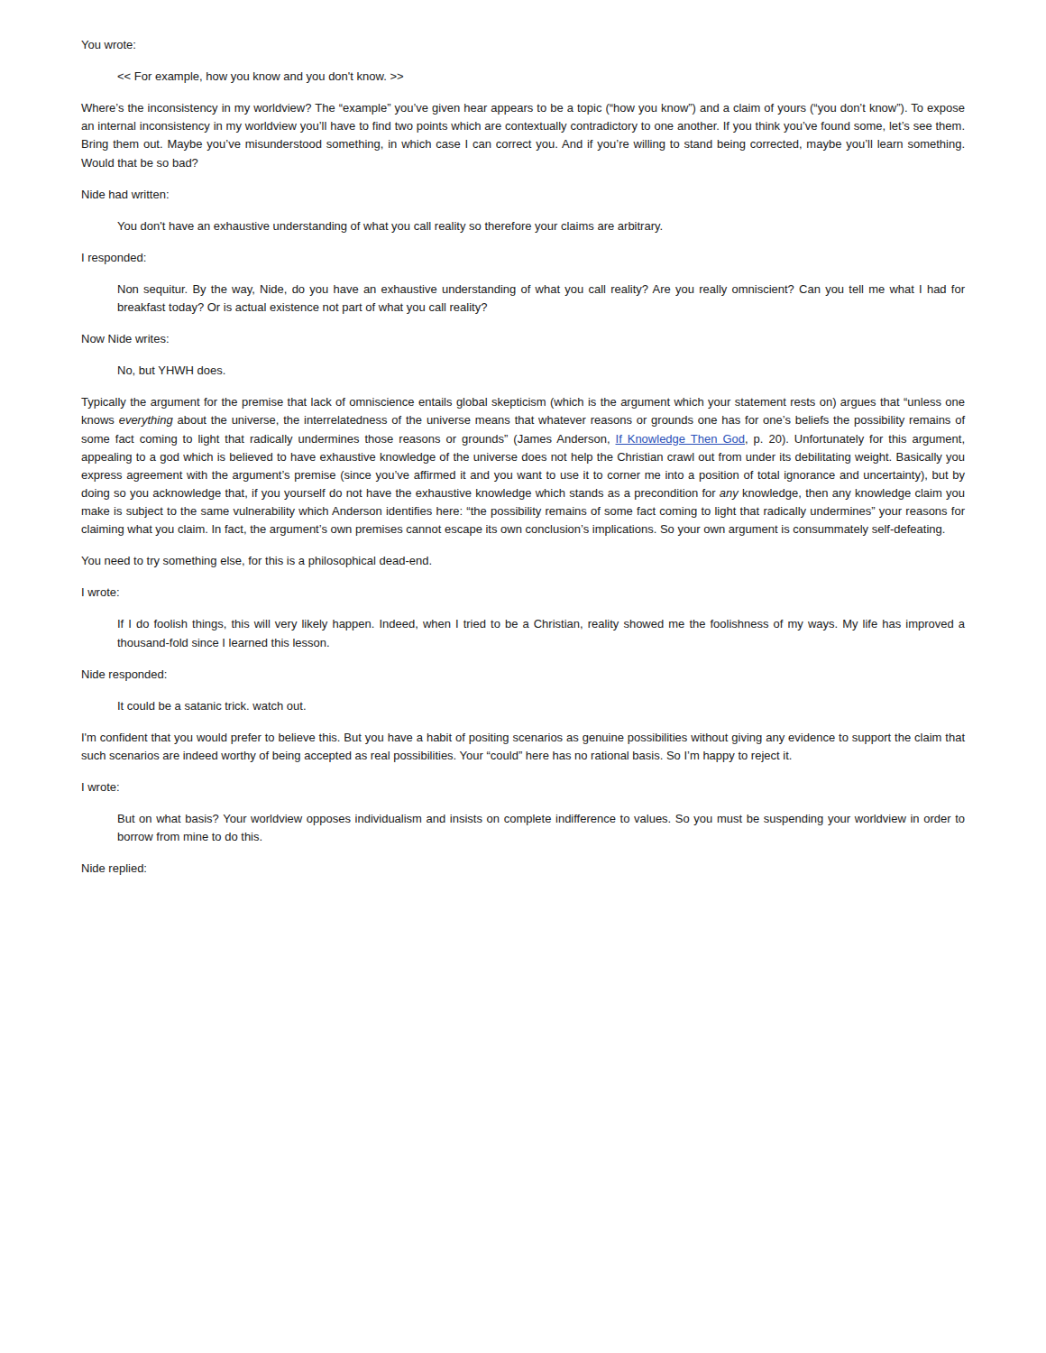You wrote:
<< For example, how you know and you don't know. >>
Where’s the inconsistency in my worldview? The “example” you’ve given hear appears to be a topic (“how you know”) and a claim of yours (“you don’t know”). To expose an internal inconsistency in my worldview you’ll have to find two points which are contextually contradictory to one another. If you think you’ve found some, let’s see them. Bring them out. Maybe you’ve misunderstood something, in which case I can correct you. And if you’re willing to stand being corrected, maybe you’ll learn something. Would that be so bad?
Nide had written:
You don't have an exhaustive understanding of what you call reality so therefore your claims are arbitrary.
I responded:
Non sequitur. By the way, Nide, do you have an exhaustive understanding of what you call reality? Are you really omniscient? Can you tell me what I had for breakfast today? Or is actual existence not part of what you call reality?
Now Nide writes:
No, but YHWH does.
Typically the argument for the premise that lack of omniscience entails global skepticism (which is the argument which your statement rests on) argues that “unless one knows everything about the universe, the interrelatedness of the universe means that whatever reasons or grounds one has for one’s beliefs the possibility remains of some fact coming to light that radically undermines those reasons or grounds” (James Anderson, If Knowledge Then God, p. 20). Unfortunately for this argument, appealing to a god which is believed to have exhaustive knowledge of the universe does not help the Christian crawl out from under its debilitating weight. Basically you express agreement with the argument’s premise (since you’ve affirmed it and you want to use it to corner me into a position of total ignorance and uncertainty), but by doing so you acknowledge that, if you yourself do not have the exhaustive knowledge which stands as a precondition for any knowledge, then any knowledge claim you make is subject to the same vulnerability which Anderson identifies here: “the possibility remains of some fact coming to light that radically undermines” your reasons for claiming what you claim. In fact, the argument’s own premises cannot escape its own conclusion’s implications. So your own argument is consummately self-defeating.
You need to try something else, for this is a philosophical dead-end.
I wrote:
If I do foolish things, this will very likely happen. Indeed, when I tried to be a Christian, reality showed me the foolishness of my ways. My life has improved a thousand-fold since I learned this lesson.
Nide responded:
It could be a satanic trick. watch out.
I'm confident that you would prefer to believe this. But you have a habit of positing scenarios as genuine possibilities without giving any evidence to support the claim that such scenarios are indeed worthy of being accepted as real possibilities. Your “could” here has no rational basis. So I’m happy to reject it.
I wrote:
But on what basis? Your worldview opposes individualism and insists on complete indifference to values. So you must be suspending your worldview in order to borrow from mine to do this.
Nide replied: